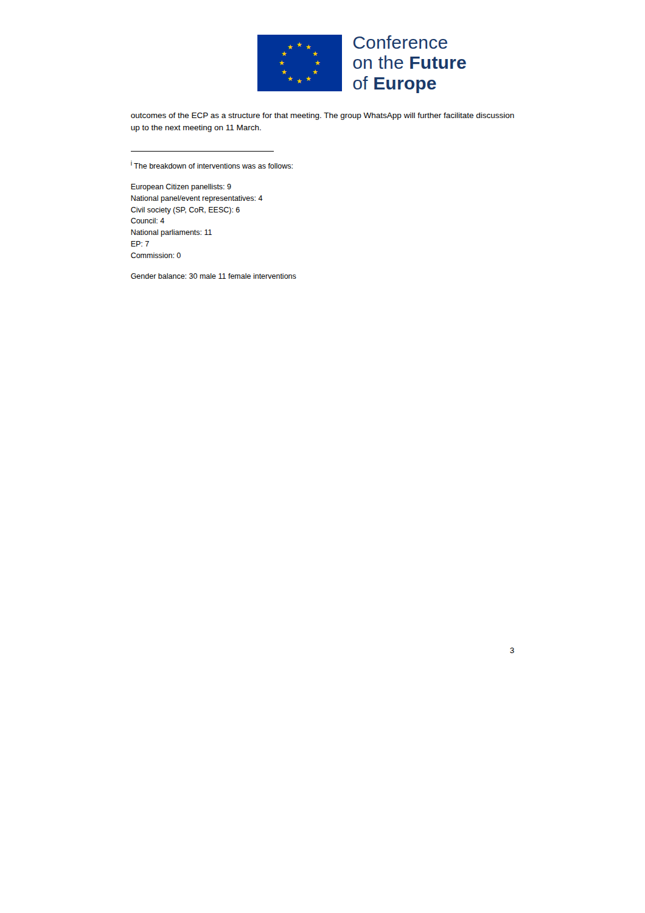Conference
on the Future
of Europe
outcomes of the ECP as a structure for that meeting. The group WhatsApp will further facilitate discussion up to the next meeting on 11 March.
i The breakdown of interventions was as follows:
European Citizen panellists: 9
National panel/event representatives: 4
Civil society (SP, CoR, EESC): 6
Council: 4
National parliaments: 11
EP: 7
Commission: 0
Gender balance: 30 male 11 female interventions
3